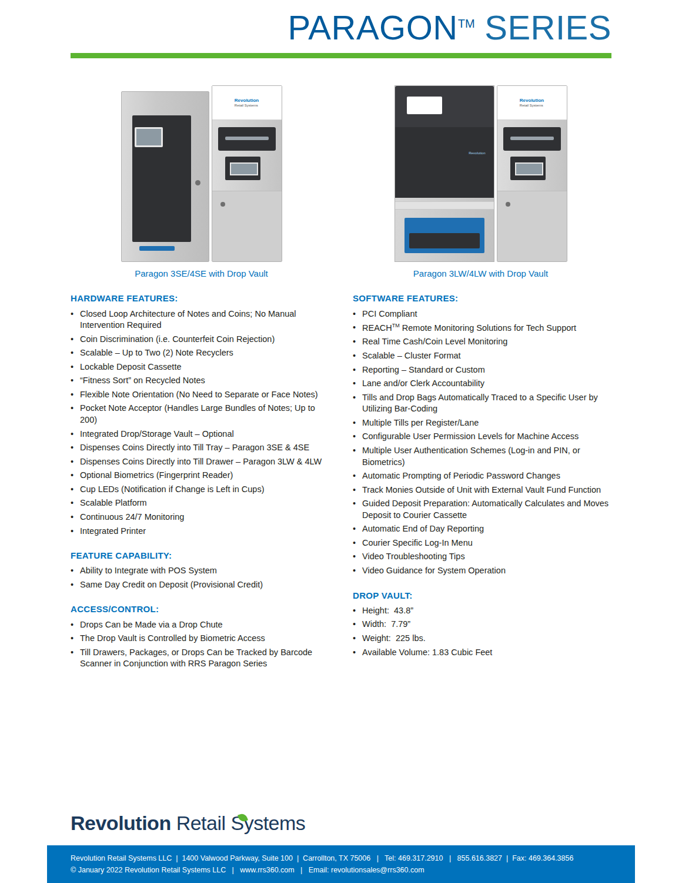PARAGONTM SERIES
RevolutionRetail Systems
Paragon 3SE/4SE with Drop Vault
Revolution
RevolutionRetail Systems
Paragon 3LW/4LW with Drop Vault
Hardware Features:
Closed Loop Architecture of Notes and Coins; No Manual Intervention Required
Coin Discrimination (i.e. Counterfeit Coin Rejection)
Scalable – Up to Two (2) Note Recyclers
Lockable Deposit Cassette
“Fitness Sort” on Recycled Notes
Flexible Note Orientation (No Need to Separate or Face Notes)
Pocket Note Acceptor (Handles Large Bundles of Notes; Up to 200)
Integrated Drop/Storage Vault – Optional
Dispenses Coins Directly into Till Tray – Paragon 3SE & 4SE
Dispenses Coins Directly into Till Drawer – Paragon 3LW & 4LW
Optional Biometrics (Fingerprint Reader)
Cup LEDs (Notification if Change is Left in Cups)
Scalable Platform
Continuous 24/7 Monitoring
Integrated Printer
Feature Capability:
Ability to Integrate with POS System
Same Day Credit on Deposit (Provisional Credit)
Access/Control:
Drops Can be Made via a Drop Chute
The Drop Vault is Controlled by Biometric Access
Till Drawers, Packages, or Drops Can be Tracked by Barcode Scanner in Conjunction with RRS Paragon Series
Software Features:
PCI Compliant
REACHTM Remote Monitoring Solutions for Tech Support
Real Time Cash/Coin Level Monitoring
Scalable – Cluster Format
Reporting – Standard or Custom
Lane and/or Clerk Accountability
Tills and Drop Bags Automatically Traced to a Specific User by Utilizing Bar-Coding
Multiple Tills per Register/Lane
Configurable User Permission Levels for Machine Access
Multiple User Authentication Schemes (Log-in and PIN, or Biometrics)
Automatic Prompting of Periodic Password Changes
Track Monies Outside of Unit with External Vault Fund Function
Guided Deposit Preparation: Automatically Calculates and Moves Deposit to Courier Cassette
Automatic End of Day Reporting
Courier Specific Log-In Menu
Video Troubleshooting Tips
Video Guidance for System Operation
Drop Vault:
Height: 43.8”
Width: 7.79”
Weight: 225 lbs.
Available Volume: 1.83 Cubic Feet
Revolution Retail Systems
Revolution Retail Systems LLC | 1400 Valwood Parkway, Suite 100 | Carrollton, TX 75006 | Tel: 469.317.2910 | 855.616.3827 | Fax: 469.364.3856
© January 2022 Revolution Retail Systems LLC | www.rrs360.com | Email: revolutionsales@rrs360.com